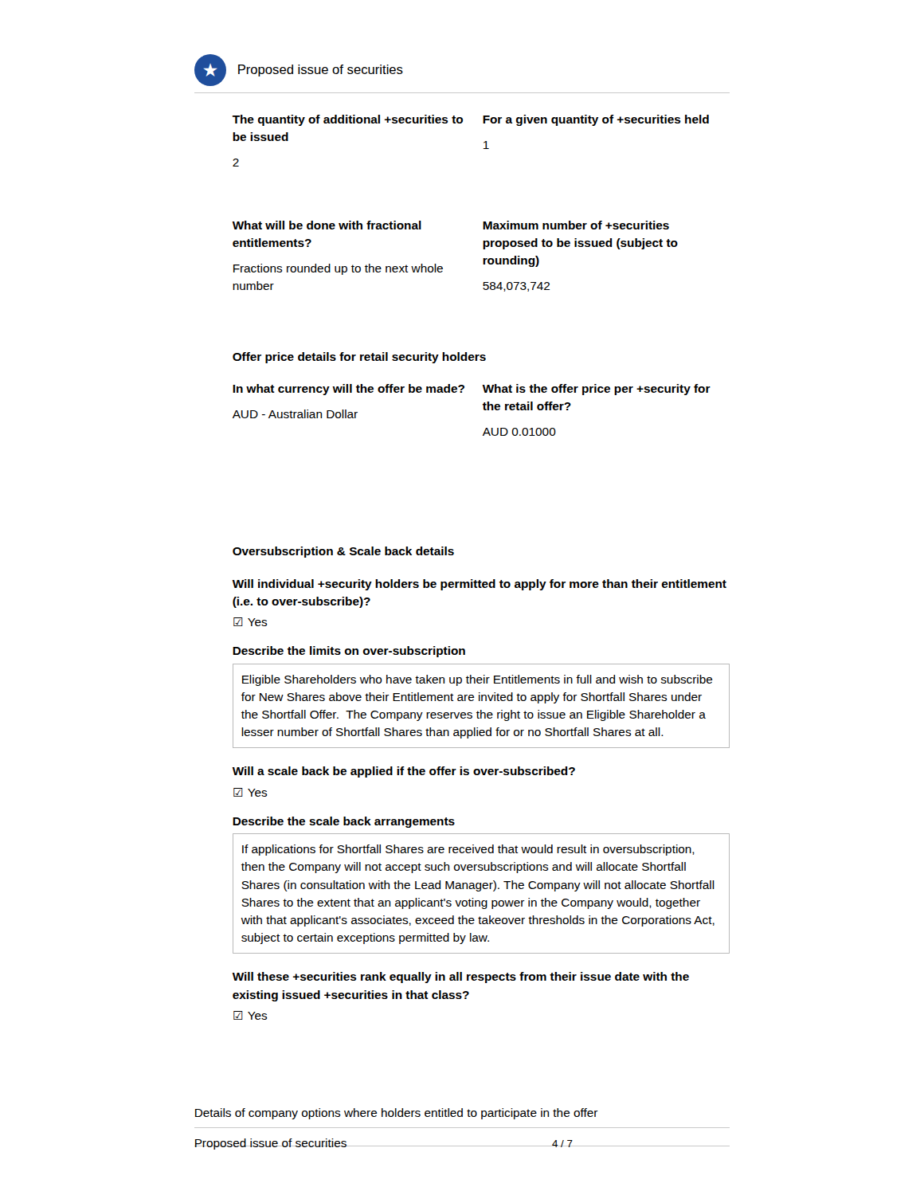★
Proposed issue of securities
The quantity of additional +securities to be issued
2
For a given quantity of +securities held
1
What will be done with fractional entitlements?
Fractions rounded up to the next whole number
Maximum number of +securities proposed to be issued (subject to rounding)
584,073,742
Offer price details for retail security holders
In what currency will the offer be made?
AUD - Australian Dollar
What is the offer price per +security for the retail offer?
AUD 0.01000
Oversubscription & Scale back details
Will individual +security holders be permitted to apply for more than their entitlement (i.e. to over-subscribe)?
☑Yes
Describe the limits on over-subscription
Eligible Shareholders who have taken up their Entitlements in full and wish to subscribe for New Shares above their Entitlement are invited to apply for Shortfall Shares under the Shortfall Offer. The Company reserves the right to issue an Eligible Shareholder a lesser number of Shortfall Shares than applied for or no Shortfall Shares at all.
Will a scale back be applied if the offer is over-subscribed?
☑Yes
Describe the scale back arrangements
If applications for Shortfall Shares are received that would result in oversubscription, then the Company will not accept such oversubscriptions and will allocate Shortfall Shares (in consultation with the Lead Manager). The Company will not allocate Shortfall Shares to the extent that an applicant's voting power in the Company would, together with that applicant's associates, exceed the takeover thresholds in the Corporations Act, subject to certain exceptions permitted by law.
Will these +securities rank equally in all respects from their issue date with the existing issued +securities in that class?
☑Yes
Details of company options where holders entitled to participate in the offer
Proposed issue of securities
4 / 7